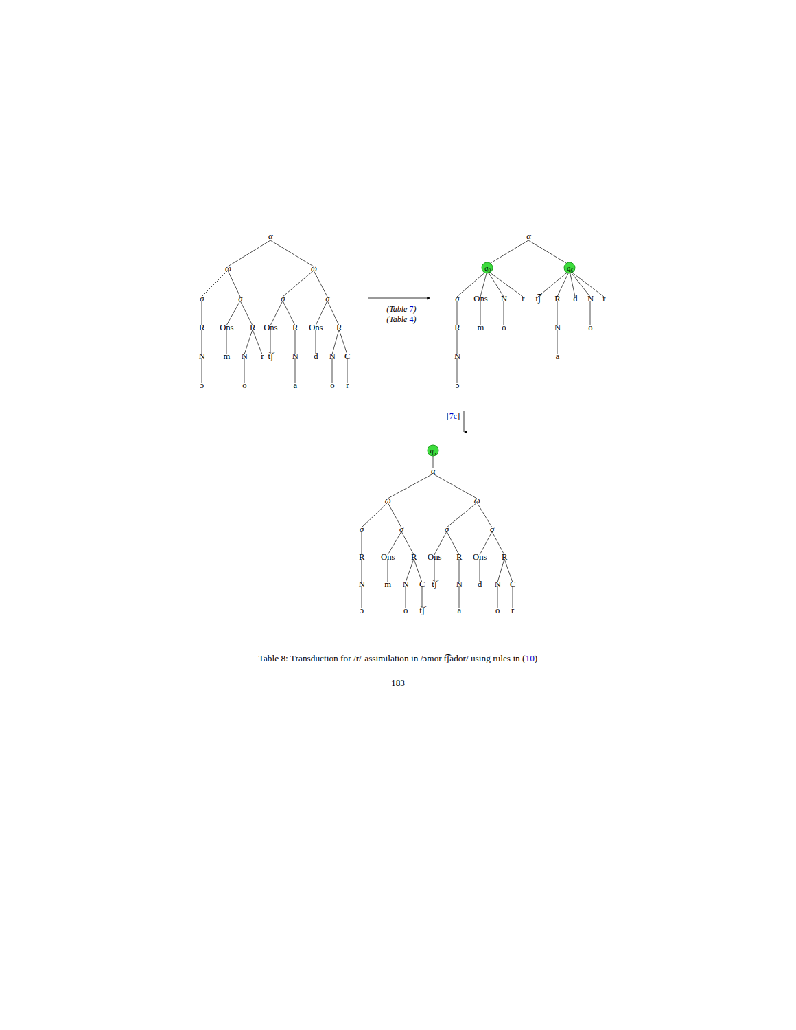α
ω
ω
σ
σ
σ
σ
R
Ons
R
Ons
R
Ons
R
N
m
N
r
t͡ʃ
N
d
N
C
ɔ
o
a
o
r
(Table 7)
(Table 4)
α
q9
q6
σ
Ons
N
r
t͡ʃ
R
d
N
r
R
m
o
N
o
N
a
ɔ
[7c]
qα
α
ω
ω
σ
σ
σ
σ
R
Ons
R
Ons
R
Ons
R
N
m
N
C
t͡ʃ
N
d
N
C
ɔ
o
t͡ʃ
a
o
r
Table 8: Transduction for /r/-assimilation in /ɔmor t͡ʃador/ using rules in (10)
183